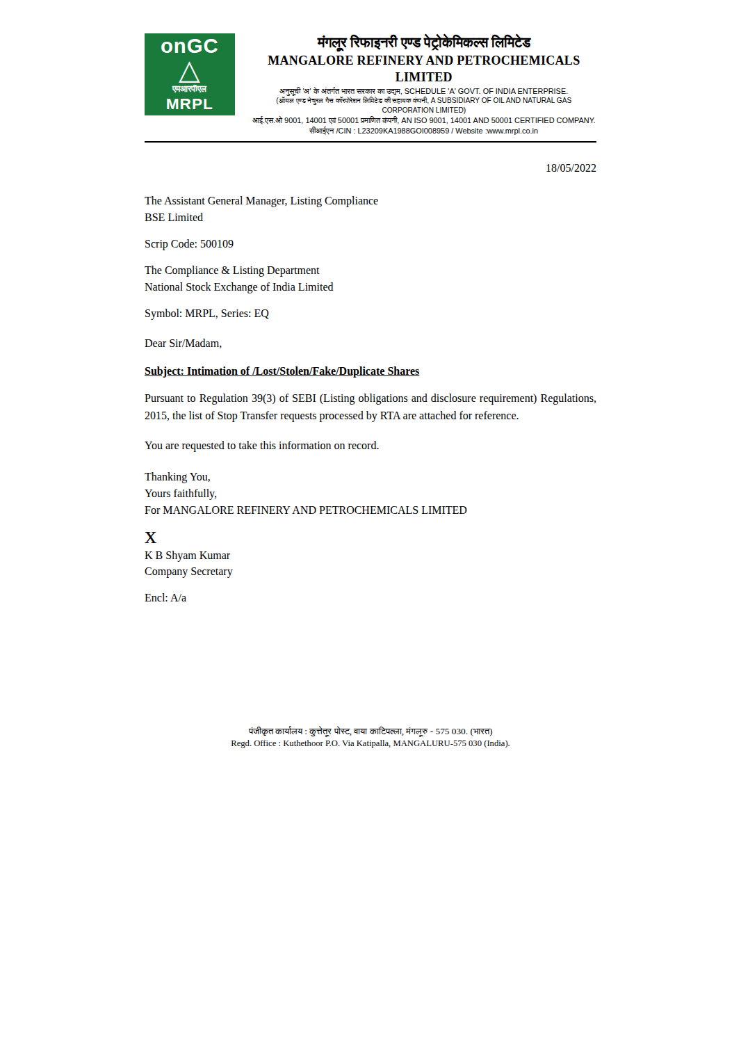onGC
△
एमआरपीएल
MRPL
मंगलूर रिफाइनरी एण्ड पेट्रोकेमिकल्स लिमिटेड
MANGALORE REFINERY AND PETROCHEMICALS LIMITED
अनुसूची 'अ' के अंतर्गत भारत सरकार का उद्यम, SCHEDULE 'A' GOVT. OF INDIA ENTERPRISE.
(ऑयल एण्ड नेचुरल गैस कॉरपोरेशन लिमिटेड की सहायक कंपनी, A SUBSIDIARY OF OIL AND NATURAL GAS CORPORATION LIMITED)
आई.एस.ओ 9001, 14001 एवं 50001 प्रमाणित कंपनी, AN ISO 9001, 14001 AND 50001 CERTIFIED COMPANY.
सीआईएन /CIN : L23209KA1988GOI008959 / Website :www.mrpl.co.in
18/05/2022
The Assistant General Manager, Listing Compliance
BSE Limited
Scrip Code: 500109
The Compliance & Listing Department
National Stock Exchange of India Limited
Symbol: MRPL, Series: EQ
Dear Sir/Madam,
Subject: Intimation of /Lost/Stolen/Fake/Duplicate Shares
Pursuant to Regulation 39(3) of SEBI (Listing obligations and disclosure requirement) Regulations, 2015, the list of Stop Transfer requests processed by RTA are attached for reference.
You are requested to take this information on record.
Thanking You,
Yours faithfully,
For MANGALORE REFINERY AND PETROCHEMICALS LIMITED
x​
K B Shyam Kumar
Company Secretary
Encl: A/a
पंजीकृत कार्यालय : कुत्तेतूर पोस्ट, वाया काटिपल्ला, मंगलूरु - 575 030. (भारत)
Regd. Office : Kuthethoor P.O. Via Katipalla, MANGALURU-575 030 (India).